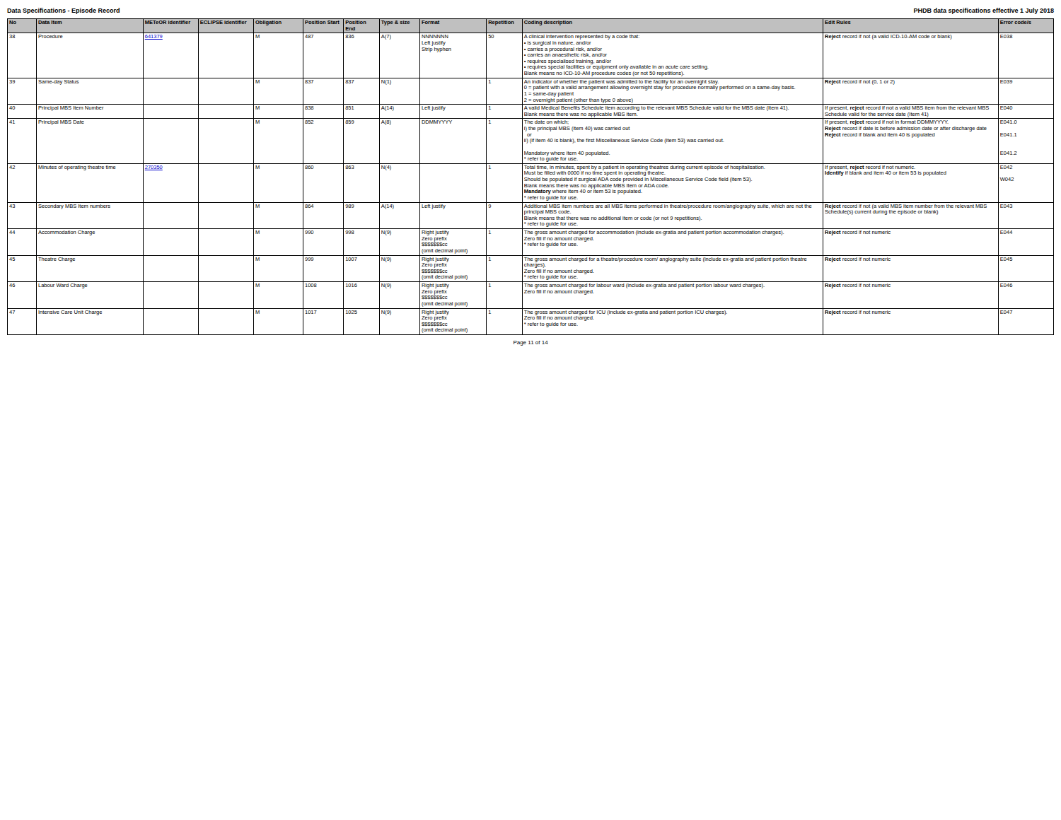Data Specifications - Episode Record
PHDB data specifications effective 1 July 2018
| No | Data Item | METeOR identifier | ECLIPSE identifier | Obligation | Position Start | Position End | Type & size | Format | Repetition | Coding description | Edit Rules | Error code/s |
| --- | --- | --- | --- | --- | --- | --- | --- | --- | --- | --- | --- | --- |
| 38 | Procedure | 641379 | | M | 487 | 836 | A(7) | NNNNNNN Left justify Strip hyphen | 50 | A clinical intervention represented by a code that: • is surgical in nature, and/or • carries a procedural risk, and/or • carries an anaesthetic risk, and/or • requires specialised training, and/or • requires special facilities or equipment only available in an acute care setting. Blank means no ICD-10-AM procedure codes (or not 50 repetitions). | Reject record if not (a valid ICD-10-AM code or blank) | E038 |
| 39 | Same-day Status | | | M | 837 | 837 | N(1) | | 1 | An indicator of whether the patient was admitted to the facility for an overnight stay. 0 = patient with a valid arrangement allowing overnight stay for procedure normally performed on a same-day basis. 1 = same-day patient 2 = overnight patient (other than type 0 above) | Reject record if not (0, 1 or 2) | E039 |
| 40 | Principal MBS Item Number | | | M | 838 | 851 | A(14) | Left justify | 1 | A valid Medical Benefits Schedule item according to the relevant MBS Schedule valid for the MBS date (Item 41). Blank means there was no applicable MBS item. | If present, reject record if not a valid MBS item from the relevant MBS Schedule valid for the service date (Item 41) | E040 |
| 41 | Principal MBS Date | | | M | 852 | 859 | A(8) | DDMMYYYY | 1 | The date on which; i) the principal MBS (item 40) was carried out or ii) (if item 40 is blank), the first Miscellaneous Service Code (item 53) was carried out. Mandatory where item 40 populated. * refer to guide for use. | If present, reject record if not in format DDMMYYYY. Reject record if date is before admission date or after discharge date Reject record if blank and item 40 is populated | E041.0 E041.1 E041.2 |
| 42 | Minutes of operating theatre time | 270350 | | M | 860 | 863 | N(4) | | 1 | Total time, in minutes, spent by a patient in operating theatres during current episode of hospitalisation. Must be filled with 0000 if no time spent in operating theatre. Should be populated if surgical ADA code provided in Miscellaneous Service Code field (item 53). Blank means there was no applicable MBS Item or ADA code. Mandatory where item 40 or item 53 is populated. * refer to guide for use. | If present, reject record if not numeric. Identify if blank and item 40 or item 53 is populated | E042 W042 |
| 43 | Secondary MBS Item numbers | | | M | 864 | 989 | A(14) | Left justify | 9 | Additional MBS item numbers are all MBS items performed in theatre/procedure room/angiography suite, which are not the principal MBS code. Blank means that there was no additional item or code (or not 9 repetitions). * refer to guide for use. | Reject record if not (a valid MBS item number from the relevant MBS Schedule(s) current during the episode or blank) | E043 |
| 44 | Accommodation Charge | | | M | 990 | 998 | N(9) | Right justify Zero prefix $$$$$$$cc (omit decimal point) | 1 | The gross amount charged for accommodation (include ex-gratia and patient portion accommodation charges). Zero fill if no amount charged. * refer to guide for use. | Reject record if not numeric | E044 |
| 45 | Theatre Charge | | | M | 999 | 1007 | N(9) | Right justify Zero prefix $$$$$$$cc (omit decimal point) | 1 | The gross amount charged for a theatre/procedure room/ angiography suite (include ex-gratia and patient portion theatre charges). Zero fill if no amount charged. * refer to guide for use. | Reject record if not numeric | E045 |
| 46 | Labour Ward Charge | | | M | 1008 | 1016 | N(9) | Right justify Zero prefix $$$$$$$cc (omit decimal point) | 1 | The gross amount charged for labour ward (include ex-gratia and patient portion labour ward charges). Zero fill if no amount charged. | Reject record if not numeric | E046 |
| 47 | Intensive Care Unit Charge | | | M | 1017 | 1025 | N(9) | Right justify Zero prefix $$$$$$$cc (omit decimal point) | 1 | The gross amount charged for ICU (include ex-gratia and patient portion ICU charges). Zero fill if no amount charged. * refer to guide for use. | Reject record if not numeric | E047 |
Page 11 of 14